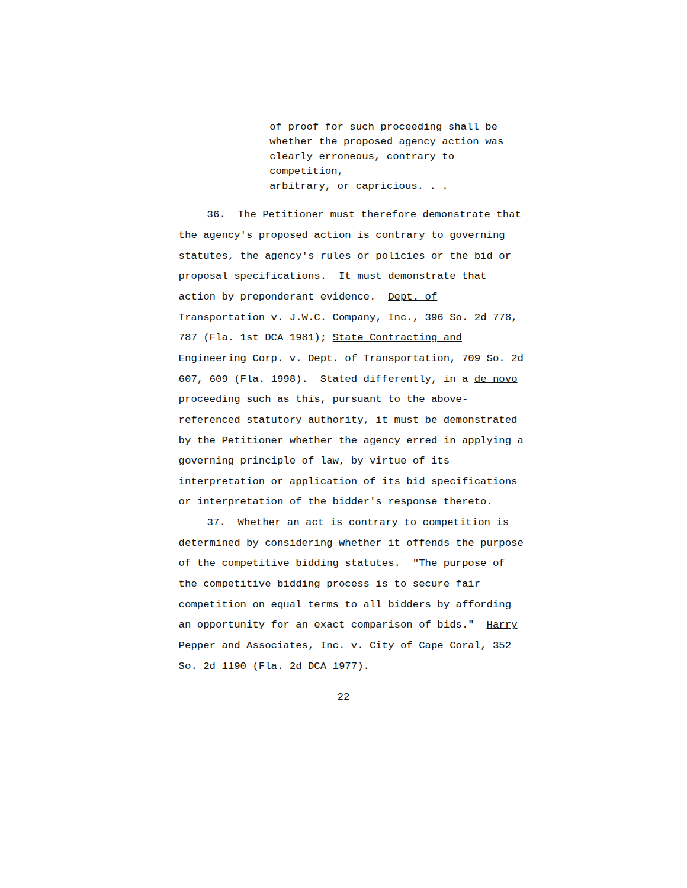of proof for such proceeding shall be whether the proposed agency action was clearly erroneous, contrary to competition, arbitrary, or capricious. . .
36. The Petitioner must therefore demonstrate that the agency's proposed action is contrary to governing statutes, the agency's rules or policies or the bid or proposal specifications. It must demonstrate that action by preponderant evidence. Dept. of Transportation v. J.W.C. Company, Inc., 396 So. 2d 778, 787 (Fla. 1st DCA 1981); State Contracting and Engineering Corp. v. Dept. of Transportation, 709 So. 2d 607, 609 (Fla. 1998). Stated differently, in a de novo proceeding such as this, pursuant to the above-referenced statutory authority, it must be demonstrated by the Petitioner whether the agency erred in applying a governing principle of law, by virtue of its interpretation or application of its bid specifications or interpretation of the bidder's response thereto.
37. Whether an act is contrary to competition is determined by considering whether it offends the purpose of the competitive bidding statutes. "The purpose of the competitive bidding process is to secure fair competition on equal terms to all bidders by affording an opportunity for an exact comparison of bids." Harry Pepper and Associates, Inc. v. City of Cape Coral, 352 So. 2d 1190 (Fla. 2d DCA 1977).
22